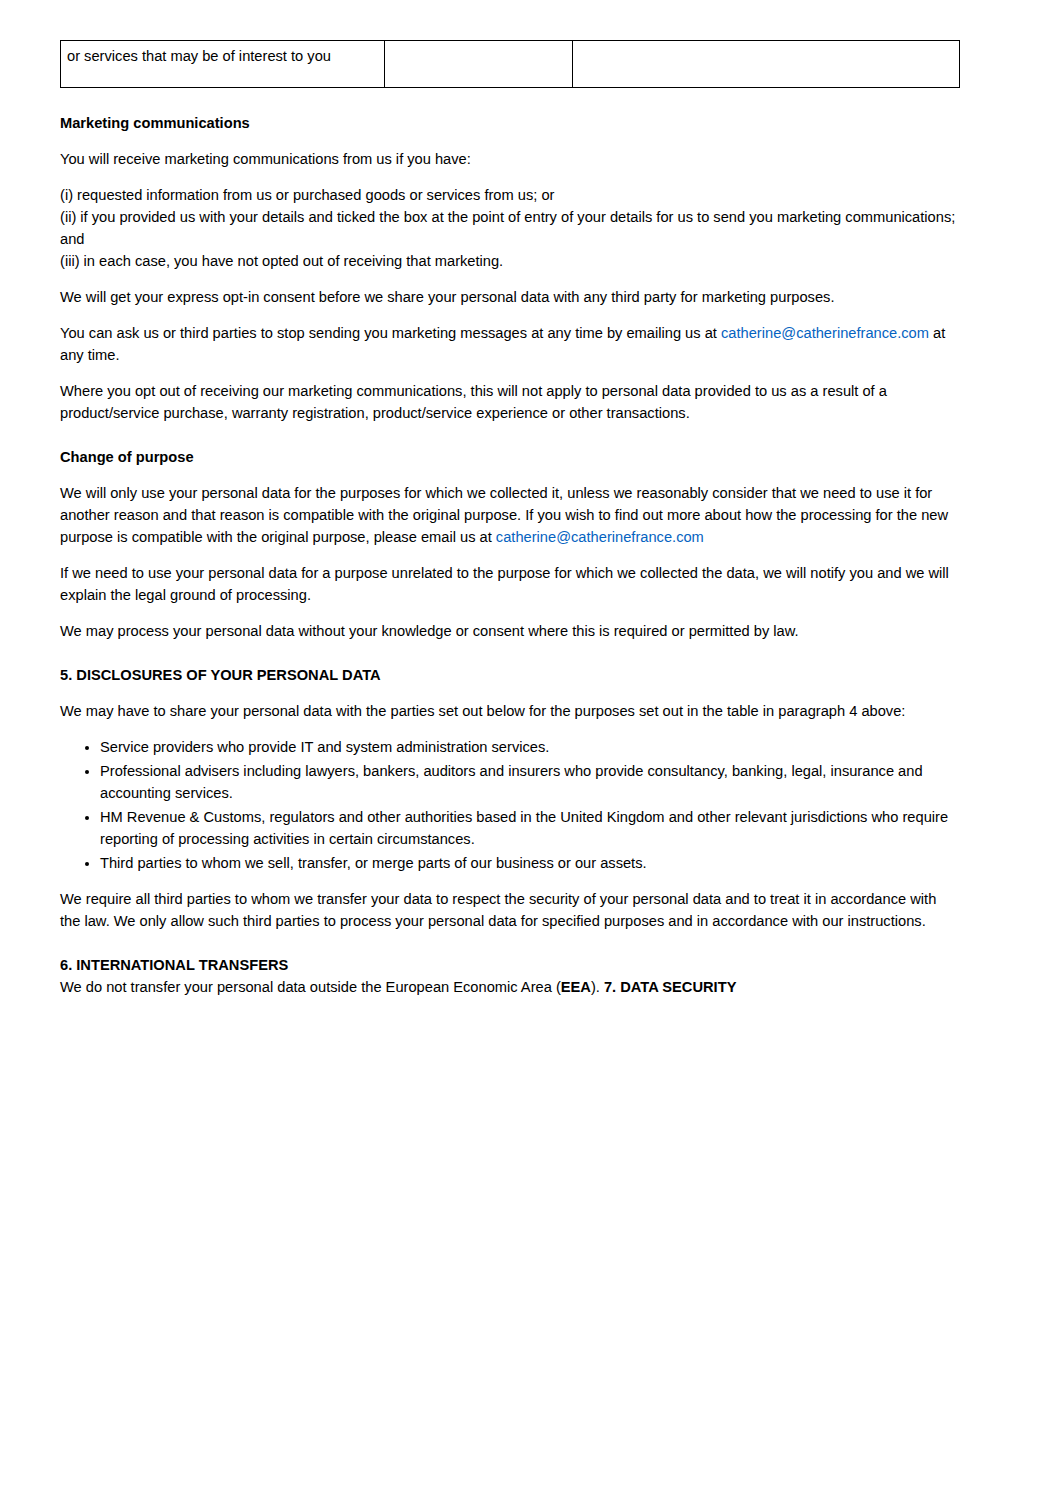| or services that may be of interest to you | | |
Marketing communications
You will receive marketing communications from us if you have:
(i) requested information from us or purchased goods or services from us; or
(ii) if you provided us with your details and ticked the box at the point of entry of your details for us to send you marketing communications; and
(iii) in each case, you have not opted out of receiving that marketing.
We will get your express opt-in consent before we share your personal data with any third party for marketing purposes.
You can ask us or third parties to stop sending you marketing messages at any time by emailing us at catherine@catherinefrance.com at any time.
Where you opt out of receiving our marketing communications, this will not apply to personal data provided to us as a result of a product/service purchase, warranty registration, product/service experience or other transactions.
Change of purpose
We will only use your personal data for the purposes for which we collected it, unless we reasonably consider that we need to use it for another reason and that reason is compatible with the original purpose. If you wish to find out more about how the processing for the new purpose is compatible with the original purpose, please email us at catherine@catherinefrance.com
If we need to use your personal data for a purpose unrelated to the purpose for which we collected the data, we will notify you and we will explain the legal ground of processing.
We may process your personal data without your knowledge or consent where this is required or permitted by law.
5. DISCLOSURES OF YOUR PERSONAL DATA
We may have to share your personal data with the parties set out below for the purposes set out in the table in paragraph 4 above:
Service providers who provide IT and system administration services.
Professional advisers including lawyers, bankers, auditors and insurers who provide consultancy, banking, legal, insurance and accounting services.
HM Revenue & Customs, regulators and other authorities based in the United Kingdom and other relevant jurisdictions who require reporting of processing activities in certain circumstances.
Third parties to whom we sell, transfer, or merge parts of our business or our assets.
We require all third parties to whom we transfer your data to respect the security of your personal data and to treat it in accordance with the law. We only allow such third parties to process your personal data for specified purposes and in accordance with our instructions.
6. INTERNATIONAL TRANSFERS
We do not transfer your personal data outside the European Economic Area (EEA). 7. DATA SECURITY